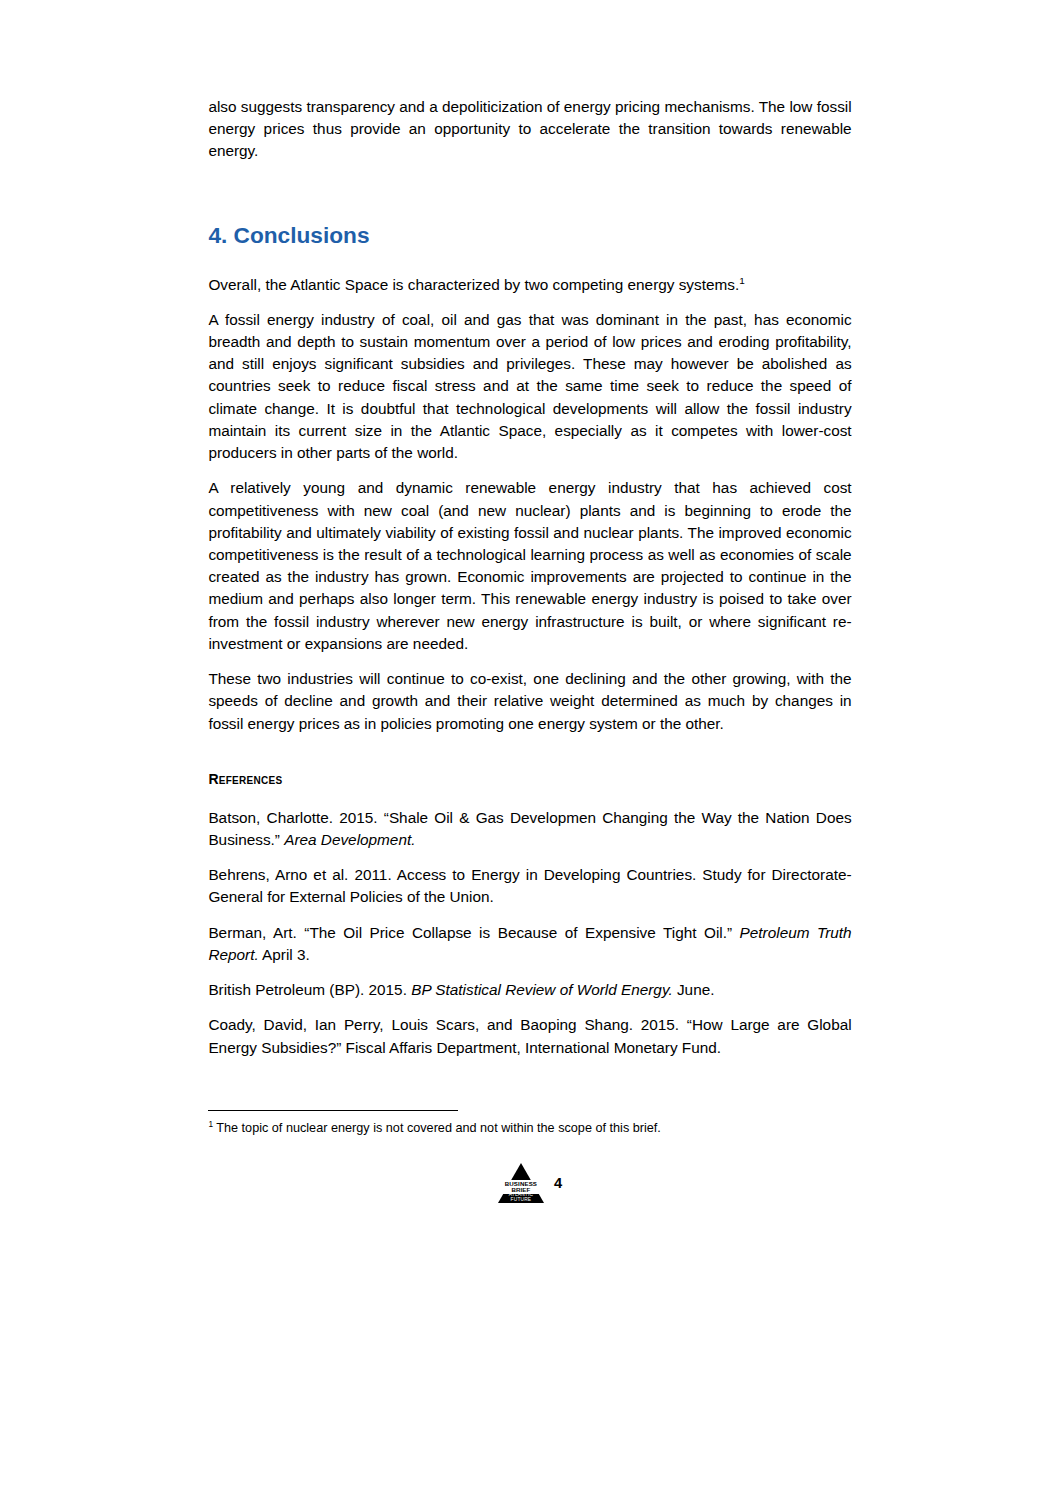also suggests transparency and a depoliticization of energy pricing mechanisms. The low fossil energy prices thus provide an opportunity to accelerate the transition towards renewable energy.
4. Conclusions
Overall, the Atlantic Space is characterized by two competing energy systems.1
A fossil energy industry of coal, oil and gas that was dominant in the past, has economic breadth and depth to sustain momentum over a period of low prices and eroding profitability, and still enjoys significant subsidies and privileges. These may however be abolished as countries seek to reduce fiscal stress and at the same time seek to reduce the speed of climate change. It is doubtful that technological developments will allow the fossil industry maintain its current size in the Atlantic Space, especially as it competes with lower-cost producers in other parts of the world.
A relatively young and dynamic renewable energy industry that has achieved cost competitiveness with new coal (and new nuclear) plants and is beginning to erode the profitability and ultimately viability of existing fossil and nuclear plants. The improved economic competitiveness is the result of a technological learning process as well as economies of scale created as the industry has grown. Economic improvements are projected to continue in the medium and perhaps also longer term. This renewable energy industry is poised to take over from the fossil industry wherever new energy infrastructure is built, or where significant re-investment or expansions are needed.
These two industries will continue to co-exist, one declining and the other growing, with the speeds of decline and growth and their relative weight determined as much by changes in fossil energy prices as in policies promoting one energy system or the other.
References
Batson, Charlotte. 2015. “Shale Oil & Gas Developmen Changing the Way the Nation Does Business.” Area Development.
Behrens, Arno et al. 2011. Access to Energy in Developing Countries. Study for Directorate-General for External Policies of the Union.
Berman, Art. “The Oil Price Collapse is Because of Expensive Tight Oil.” Petroleum Truth Report. April 3.
British Petroleum (BP). 2015. BP Statistical Review of World Energy. June.
Coady, David, Ian Perry, Louis Scars, and Baoping Shang. 2015. “How Large are Global Energy Subsidies?” Fiscal Affaris Department, International Monetary Fund.
1 The topic of nuclear energy is not covered and not within the scope of this brief.
BUSINESS
BRIEF ATLANTIC FUTURE 4